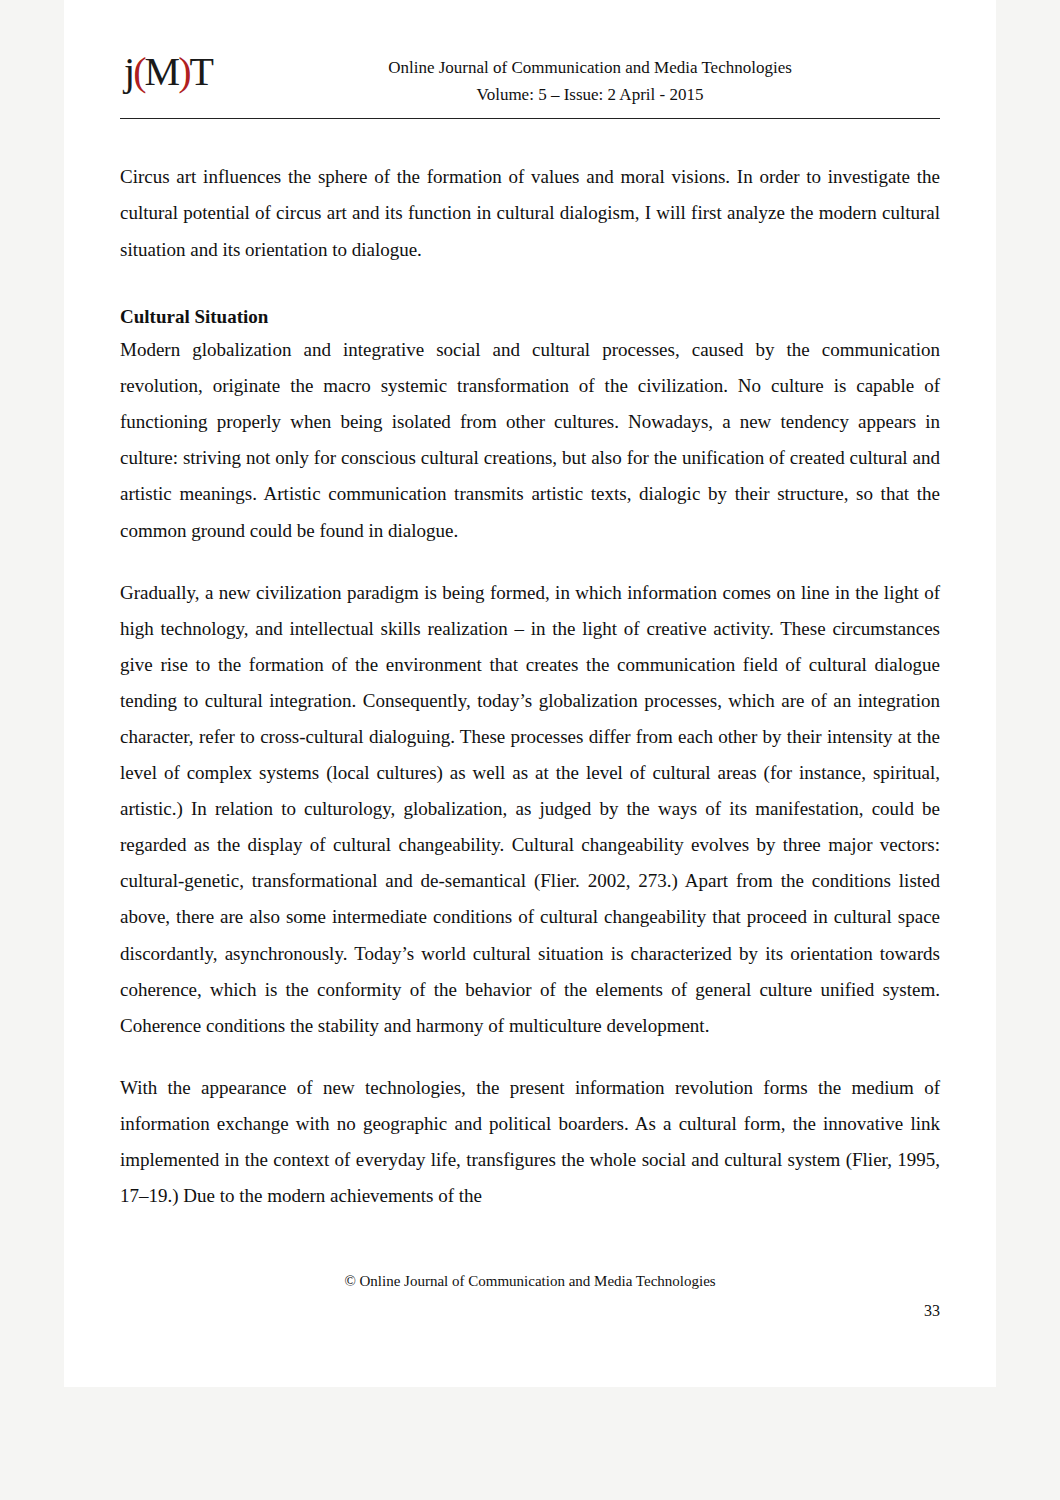j(M) T
Online Journal of Communication and Media Technologies Volume: 5 – Issue: 2 April - 2015
Circus art influences the sphere of the formation of values and moral visions. In order to investigate the cultural potential of circus art and its function in cultural dialogism, I will first analyze the modern cultural situation and its orientation to dialogue.
Cultural Situation
Modern globalization and integrative social and cultural processes, caused by the communication revolution, originate the macro systemic transformation of the civilization. No culture is capable of functioning properly when being isolated from other cultures. Nowadays, a new tendency appears in culture: striving not only for conscious cultural creations, but also for the unification of created cultural and artistic meanings. Artistic communication transmits artistic texts, dialogic by their structure, so that the common ground could be found in dialogue.
Gradually, a new civilization paradigm is being formed, in which information comes on line in the light of high technology, and intellectual skills realization – in the light of creative activity. These circumstances give rise to the formation of the environment that creates the communication field of cultural dialogue tending to cultural integration. Consequently, today’s globalization processes, which are of an integration character, refer to cross-cultural dialoguing. These processes differ from each other by their intensity at the level of complex systems (local cultures) as well as at the level of cultural areas (for instance, spiritual, artistic.) In relation to culturology, globalization, as judged by the ways of its manifestation, could be regarded as the display of cultural changeability. Cultural changeability evolves by three major vectors: cultural-genetic, transformational and de-semantical (Flier. 2002, 273.) Apart from the conditions listed above, there are also some intermediate conditions of cultural changeability that proceed in cultural space discordantly, asynchronously. Today’s world cultural situation is characterized by its orientation towards coherence, which is the conformity of the behavior of the elements of general culture unified system. Coherence conditions the stability and harmony of multiculture development.
With the appearance of new technologies, the present information revolution forms the medium of information exchange with no geographic and political boarders. As a cultural form, the innovative link implemented in the context of everyday life, transfigures the whole social and cultural system (Flier, 1995, 17–19.) Due to the modern achievements of the
© Online Journal of Communication and Media Technologies
33